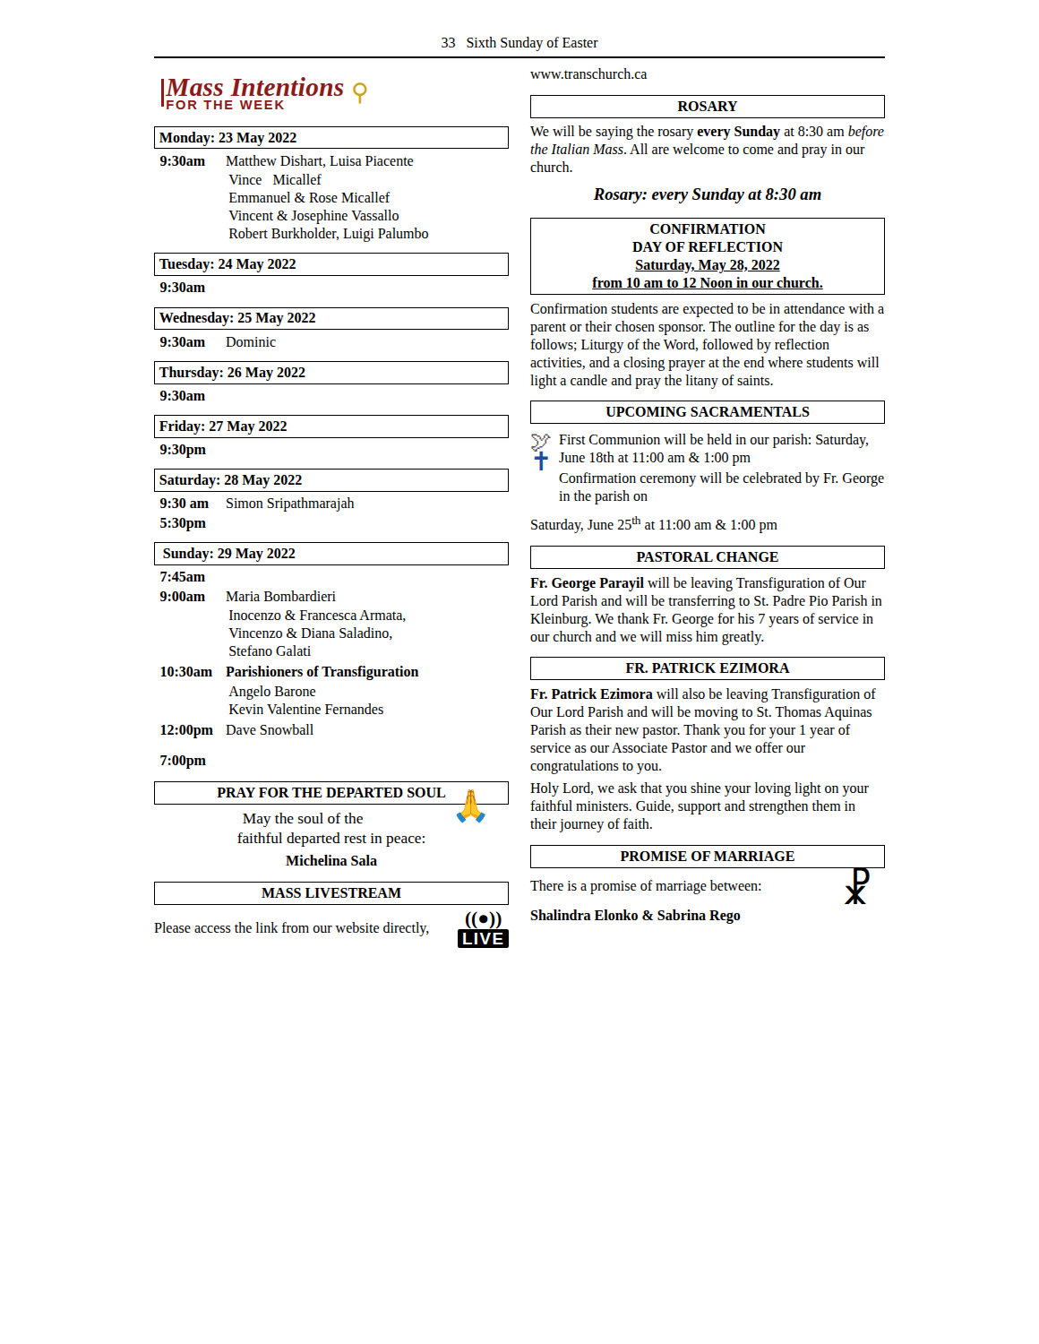33 Sixth Sunday of Easter
Mass Intentions FOR THE WEEK⚲
Monday: 23 May 2022
9:30am Matthew Dishart, Luisa Piacente
Vince Micallef
Emmanuel & Rose Micallef
Vincent & Josephine Vassallo
Robert Burkholder, Luigi Palumbo
Tuesday: 24 May 2022
9:30am
Wednesday: 25 May 2022
9:30am Dominic
Thursday: 26 May 2022
9:30am
Friday: 27 May 2022
9:30pm
Saturday: 28 May 2022
9:30 am Simon Sripathmarajah
5:30pm
Sunday: 29 May 2022
7:45am
9:00am Maria Bombardieri
Inocenzo & Francesca Armata,
Vincenzo & Diana Saladino,
Stefano Galati
10:30am Parishioners of Transfiguration
Angelo Barone
Kevin Valentine Fernandes
12:00pm Dave Snowball
7:00pm
Pray for the Departed Soul
🙏
May the soul of the
faithful departed rest in peace:
Michelina Sala
Mass Livestream
Please access the link from our website directly,
((●))
LIVE
www.transchurch.ca
Rosary
We will be saying the rosary every Sunday at 8:30 am before the Italian Mass. All are welcome to come and pray in our church.
Rosary: every Sunday at 8:30 am
Confirmation
Day of Reflection
Saturday, May 28, 2022
from 10 am to 12 Noon in our church.
Confirmation students are expected to be in attendance with a parent or their chosen sponsor. The outline for the day is as follows; Liturgy of the Word, followed by reflection activities, and a closing prayer at the end where students will light a candle and pray the litany of saints.
Upcoming Sacramentals
🕊 ✝
First Communion will be held in our parish: Saturday, June 18th at 11:00 am & 1:00 pm
Confirmation ceremony will be celebrated by Fr. George in the parish on
Saturday, June 25th at 11:00 am & 1:00 pm
Pastoral Change
Fr. George Parayil will be leaving Transfiguration of Our Lord Parish and will be transferring to St. Padre Pio Parish in Kleinburg. We thank Fr. George for his 7 years of service in our church and we will miss him greatly.
Fr. Patrick Ezimora
Fr. Patrick Ezimora will also be leaving Transfiguration of Our Lord Parish and will be moving to St. Thomas Aquinas Parish as their new pastor. Thank you for your 1 year of service as our Associate Pastor and we offer our congratulations to you.
Holy Lord, we ask that you shine your loving light on your faithful ministers. Guide, support and strengthen them in their journey of faith.
Promise of Marriage
There is a promise of marriage between:
Shalindra Elonko & Sabrina Rego
☧